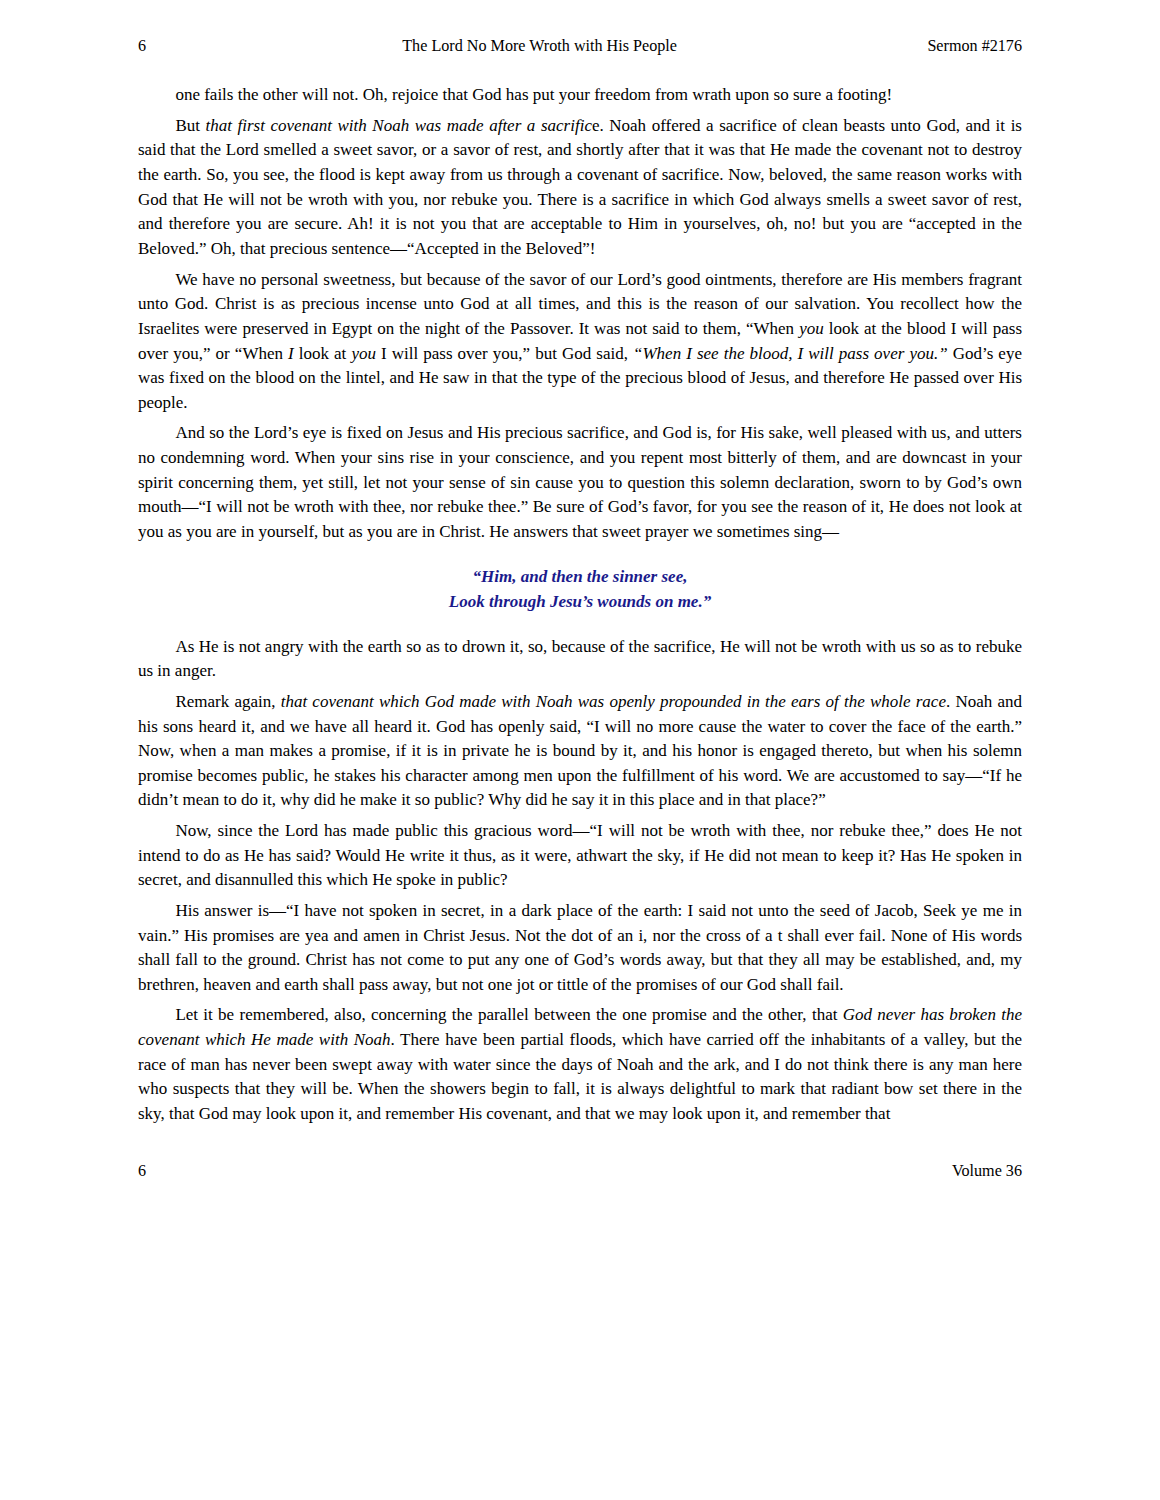6 The Lord No More Wroth with His People Sermon #2176
one fails the other will not. Oh, rejoice that God has put your freedom from wrath upon so sure a footing!
But that first covenant with Noah was made after a sacrifice. Noah offered a sacrifice of clean beasts unto God, and it is said that the Lord smelled a sweet savor, or a savor of rest, and shortly after that it was that He made the covenant not to destroy the earth. So, you see, the flood is kept away from us through a covenant of sacrifice. Now, beloved, the same reason works with God that He will not be wroth with you, nor rebuke you. There is a sacrifice in which God always smells a sweet savor of rest, and therefore you are secure. Ah! it is not you that are acceptable to Him in yourselves, oh, no! but you are “accepted in the Beloved.” Oh, that precious sentence—“Accepted in the Beloved”!
We have no personal sweetness, but because of the savor of our Lord’s good ointments, therefore are His members fragrant unto God. Christ is as precious incense unto God at all times, and this is the reason of our salvation. You recollect how the Israelites were preserved in Egypt on the night of the Passover. It was not said to them, “When you look at the blood I will pass over you,” or “When I look at you I will pass over you,” but God said, “When I see the blood, I will pass over you.” God’s eye was fixed on the blood on the lintel, and He saw in that the type of the precious blood of Jesus, and therefore He passed over His people.
And so the Lord’s eye is fixed on Jesus and His precious sacrifice, and God is, for His sake, well pleased with us, and utters no condemning word. When your sins rise in your conscience, and you repent most bitterly of them, and are downcast in your spirit concerning them, yet still, let not your sense of sin cause you to question this solemn declaration, sworn to by God’s own mouth—“I will not be wroth with thee, nor rebuke thee.” Be sure of God’s favor, for you see the reason of it, He does not look at you as you are in yourself, but as you are in Christ. He answers that sweet prayer we sometimes sing—
“Him, and then the sinner see,
Look through Jesu’s wounds on me.”
As He is not angry with the earth so as to drown it, so, because of the sacrifice, He will not be wroth with us so as to rebuke us in anger.
Remark again, that covenant which God made with Noah was openly propounded in the ears of the whole race. Noah and his sons heard it, and we have all heard it. God has openly said, “I will no more cause the water to cover the face of the earth.” Now, when a man makes a promise, if it is in private he is bound by it, and his honor is engaged thereto, but when his solemn promise becomes public, he stakes his character among men upon the fulfillment of his word. We are accustomed to say—“If he didn’t mean to do it, why did he make it so public? Why did he say it in this place and in that place?”
Now, since the Lord has made public this gracious word—“I will not be wroth with thee, nor rebuke thee,” does He not intend to do as He has said? Would He write it thus, as it were, athwart the sky, if He did not mean to keep it? Has He spoken in secret, and disannulled this which He spoke in public?
His answer is—“I have not spoken in secret, in a dark place of the earth: I said not unto the seed of Jacob, Seek ye me in vain.” His promises are yea and amen in Christ Jesus. Not the dot of an i, nor the cross of a t shall ever fail. None of His words shall fall to the ground. Christ has not come to put any one of God’s words away, but that they all may be established, and, my brethren, heaven and earth shall pass away, but not one jot or tittle of the promises of our God shall fail.
Let it be remembered, also, concerning the parallel between the one promise and the other, that God never has broken the covenant which He made with Noah. There have been partial floods, which have carried off the inhabitants of a valley, but the race of man has never been swept away with water since the days of Noah and the ark, and I do not think there is any man here who suspects that they will be. When the showers begin to fall, it is always delightful to mark that radiant bow set there in the sky, that God may look upon it, and remember His covenant, and that we may look upon it, and remember that
6 Volume 36